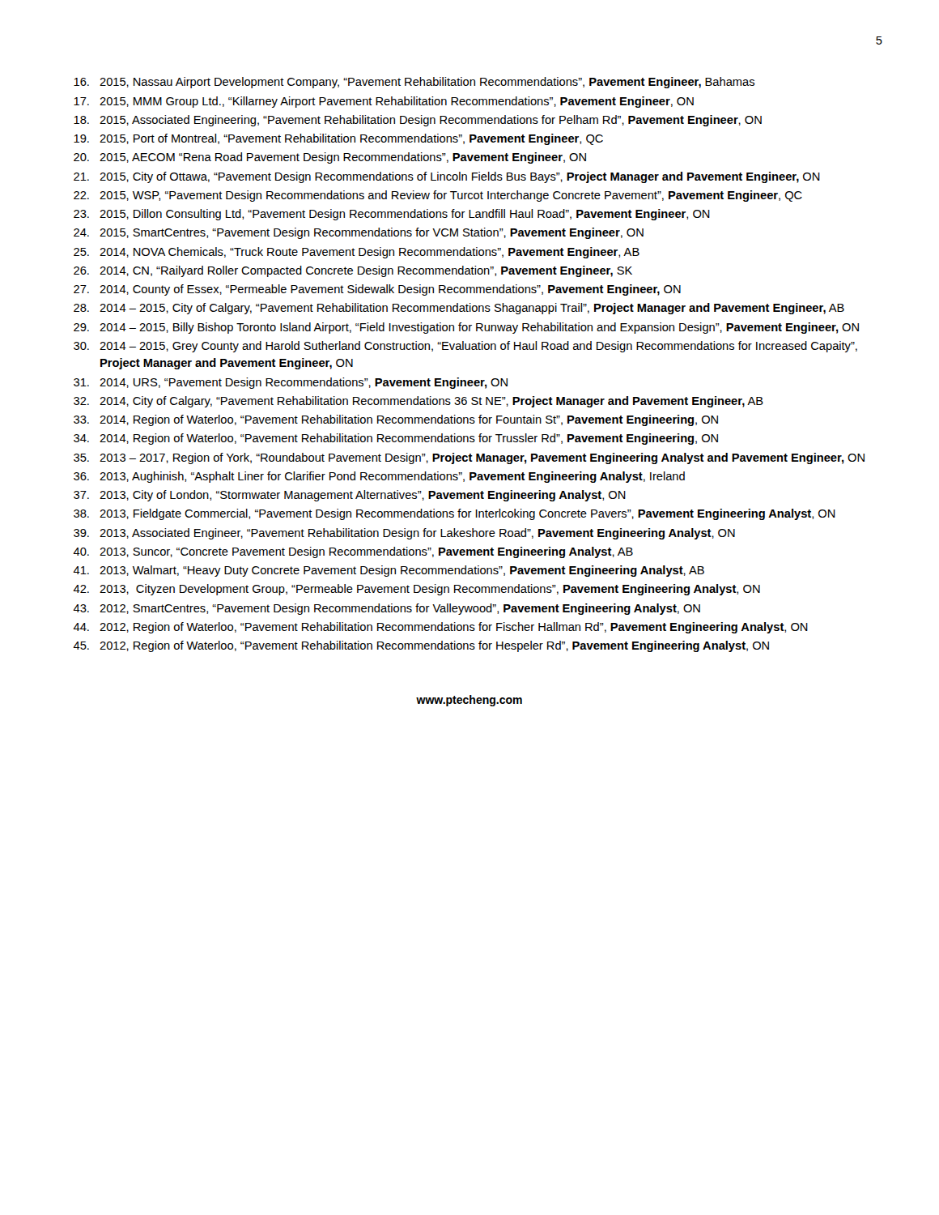5
2015, Nassau Airport Development Company, “Pavement Rehabilitation Recommendations”, Pavement Engineer, Bahamas
2015, MMM Group Ltd., “Killarney Airport Pavement Rehabilitation Recommendations”, Pavement Engineer, ON
2015, Associated Engineering, “Pavement Rehabilitation Design Recommendations for Pelham Rd”, Pavement Engineer, ON
2015, Port of Montreal, “Pavement Rehabilitation Recommendations”, Pavement Engineer, QC
2015, AECOM “Rena Road Pavement Design Recommendations”, Pavement Engineer, ON
2015, City of Ottawa, “Pavement Design Recommendations of Lincoln Fields Bus Bays”, Project Manager and Pavement Engineer, ON
2015, WSP, “Pavement Design Recommendations and Review for Turcot Interchange Concrete Pavement”, Pavement Engineer, QC
2015, Dillon Consulting Ltd, “Pavement Design Recommendations for Landfill Haul Road”, Pavement Engineer, ON
2015, SmartCentres, “Pavement Design Recommendations for VCM Station”, Pavement Engineer, ON
2014, NOVA Chemicals, “Truck Route Pavement Design Recommendations”, Pavement Engineer, AB
2014, CN, “Railyard Roller Compacted Concrete Design Recommendation”, Pavement Engineer, SK
2014, County of Essex, “Permeable Pavement Sidewalk Design Recommendations”, Pavement Engineer, ON
2014 – 2015, City of Calgary, “Pavement Rehabilitation Recommendations Shaganappi Trail”, Project Manager and Pavement Engineer, AB
2014 – 2015, Billy Bishop Toronto Island Airport, “Field Investigation for Runway Rehabilitation and Expansion Design”, Pavement Engineer, ON
2014 – 2015, Grey County and Harold Sutherland Construction, “Evaluation of Haul Road and Design Recommendations for Increased Capaity”, Project Manager and Pavement Engineer, ON
2014, URS, “Pavement Design Recommendations”, Pavement Engineer, ON
2014, City of Calgary, “Pavement Rehabilitation Recommendations 36 St NE”, Project Manager and Pavement Engineer, AB
2014, Region of Waterloo, “Pavement Rehabilitation Recommendations for Fountain St”, Pavement Engineering, ON
2014, Region of Waterloo, “Pavement Rehabilitation Recommendations for Trussler Rd”, Pavement Engineering, ON
2013 – 2017, Region of York, “Roundabout Pavement Design”, Project Manager, Pavement Engineering Analyst and Pavement Engineer, ON
2013, Aughinish, “Asphalt Liner for Clarifier Pond Recommendations”, Pavement Engineering Analyst, Ireland
2013, City of London, “Stormwater Management Alternatives”, Pavement Engineering Analyst, ON
2013, Fieldgate Commercial, “Pavement Design Recommendations for Interlcoking Concrete Pavers”, Pavement Engineering Analyst, ON
2013, Associated Engineer, “Pavement Rehabilitation Design for Lakeshore Road”, Pavement Engineering Analyst, ON
2013, Suncor, “Concrete Pavement Design Recommendations”, Pavement Engineering Analyst, AB
2013, Walmart, “Heavy Duty Concrete Pavement Design Recommendations”, Pavement Engineering Analyst, AB
2013, Cityzen Development Group, “Permeable Pavement Design Recommendations”, Pavement Engineering Analyst, ON
2012, SmartCentres, “Pavement Design Recommendations for Valleywood”, Pavement Engineering Analyst, ON
2012, Region of Waterloo, “Pavement Rehabilitation Recommendations for Fischer Hallman Rd”, Pavement Engineering Analyst, ON
2012, Region of Waterloo, “Pavement Rehabilitation Recommendations for Hespeler Rd”, Pavement Engineering Analyst, ON
www.ptecheng.com